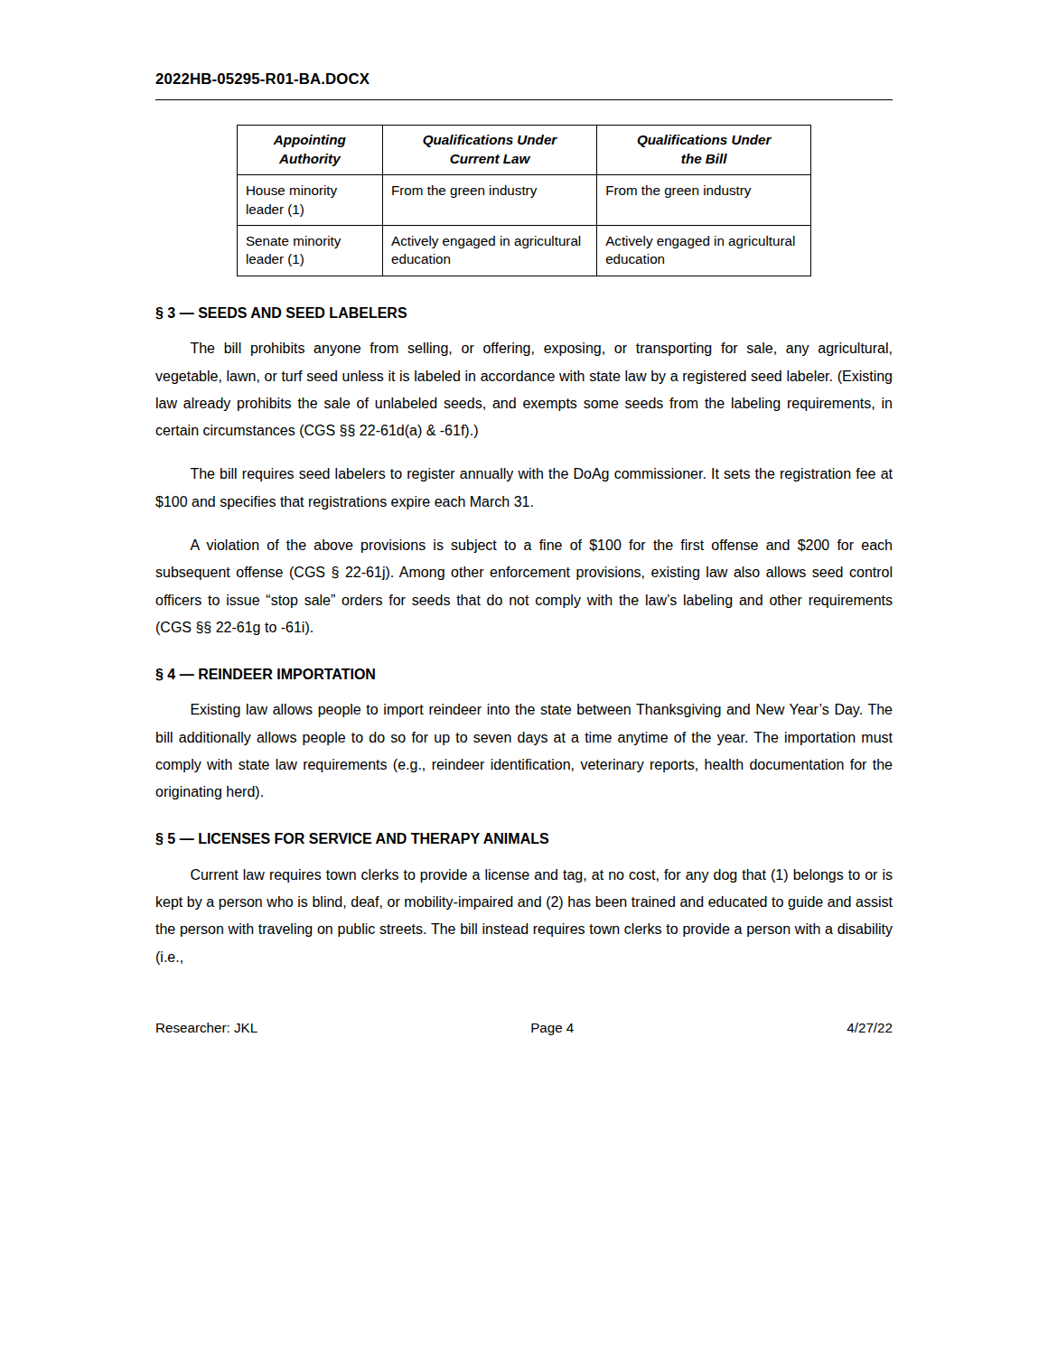2022HB-05295-R01-BA.DOCX
| Appointing Authority | Qualifications Under Current Law | Qualifications Under the Bill |
| --- | --- | --- |
| House minority leader (1) | From the green industry | From the green industry |
| Senate minority leader (1) | Actively engaged in agricultural education | Actively engaged in agricultural education |
§ 3 — SEEDS AND SEED LABELERS
The bill prohibits anyone from selling, or offering, exposing, or transporting for sale, any agricultural, vegetable, lawn, or turf seed unless it is labeled in accordance with state law by a registered seed labeler. (Existing law already prohibits the sale of unlabeled seeds, and exempts some seeds from the labeling requirements, in certain circumstances (CGS §§ 22-61d(a) & -61f).)
The bill requires seed labelers to register annually with the DoAg commissioner. It sets the registration fee at $100 and specifies that registrations expire each March 31.
A violation of the above provisions is subject to a fine of $100 for the first offense and $200 for each subsequent offense (CGS § 22-61j). Among other enforcement provisions, existing law also allows seed control officers to issue “stop sale” orders for seeds that do not comply with the law’s labeling and other requirements (CGS §§ 22-61g to -61i).
§ 4 — REINDEER IMPORTATION
Existing law allows people to import reindeer into the state between Thanksgiving and New Year’s Day. The bill additionally allows people to do so for up to seven days at a time anytime of the year. The importation must comply with state law requirements (e.g., reindeer identification, veterinary reports, health documentation for the originating herd).
§ 5 — LICENSES FOR SERVICE AND THERAPY ANIMALS
Current law requires town clerks to provide a license and tag, at no cost, for any dog that (1) belongs to or is kept by a person who is blind, deaf, or mobility-impaired and (2) has been trained and educated to guide and assist the person with traveling on public streets. The bill instead requires town clerks to provide a person with a disability (i.e.,
Researcher: JKL Page 4 4/27/22